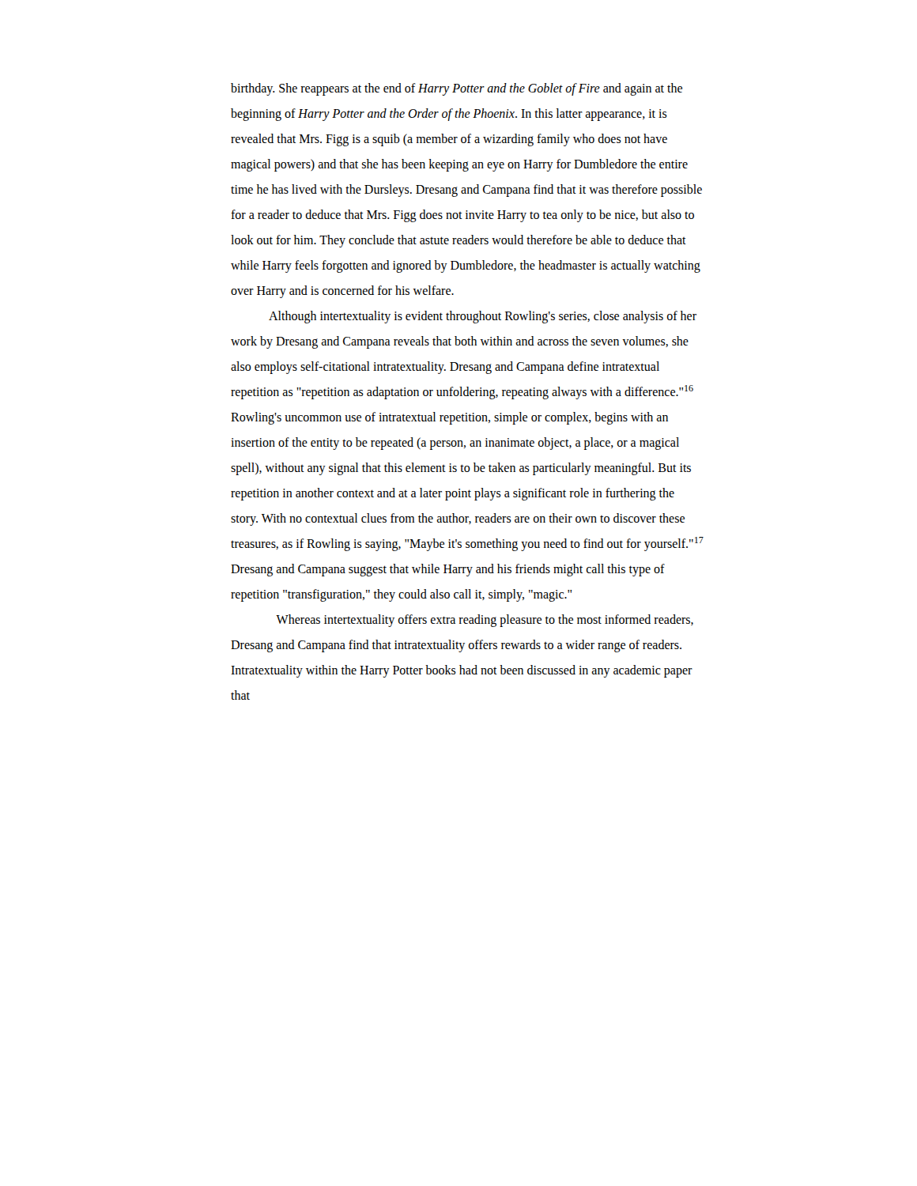birthday. She reappears at the end of Harry Potter and the Goblet of Fire and again at the beginning of Harry Potter and the Order of the Phoenix. In this latter appearance, it is revealed that Mrs. Figg is a squib (a member of a wizarding family who does not have magical powers) and that she has been keeping an eye on Harry for Dumbledore the entire time he has lived with the Dursleys. Dresang and Campana find that it was therefore possible for a reader to deduce that Mrs. Figg does not invite Harry to tea only to be nice, but also to look out for him. They conclude that astute readers would therefore be able to deduce that while Harry feels forgotten and ignored by Dumbledore, the headmaster is actually watching over Harry and is concerned for his welfare.
Although intertextuality is evident throughout Rowling's series, close analysis of her work by Dresang and Campana reveals that both within and across the seven volumes, she also employs self-citational intratextuality. Dresang and Campana define intratextual repetition as "repetition as adaptation or unfoldering, repeating always with a difference."16 Rowling's uncommon use of intratextual repetition, simple or complex, begins with an insertion of the entity to be repeated (a person, an inanimate object, a place, or a magical spell), without any signal that this element is to be taken as particularly meaningful. But its repetition in another context and at a later point plays a significant role in furthering the story. With no contextual clues from the author, readers are on their own to discover these treasures, as if Rowling is saying, "Maybe it's something you need to find out for yourself."17 Dresang and Campana suggest that while Harry and his friends might call this type of repetition "transfiguration," they could also call it, simply, "magic."
Whereas intertextuality offers extra reading pleasure to the most informed readers, Dresang and Campana find that intratextuality offers rewards to a wider range of readers. Intratextuality within the Harry Potter books had not been discussed in any academic paper that